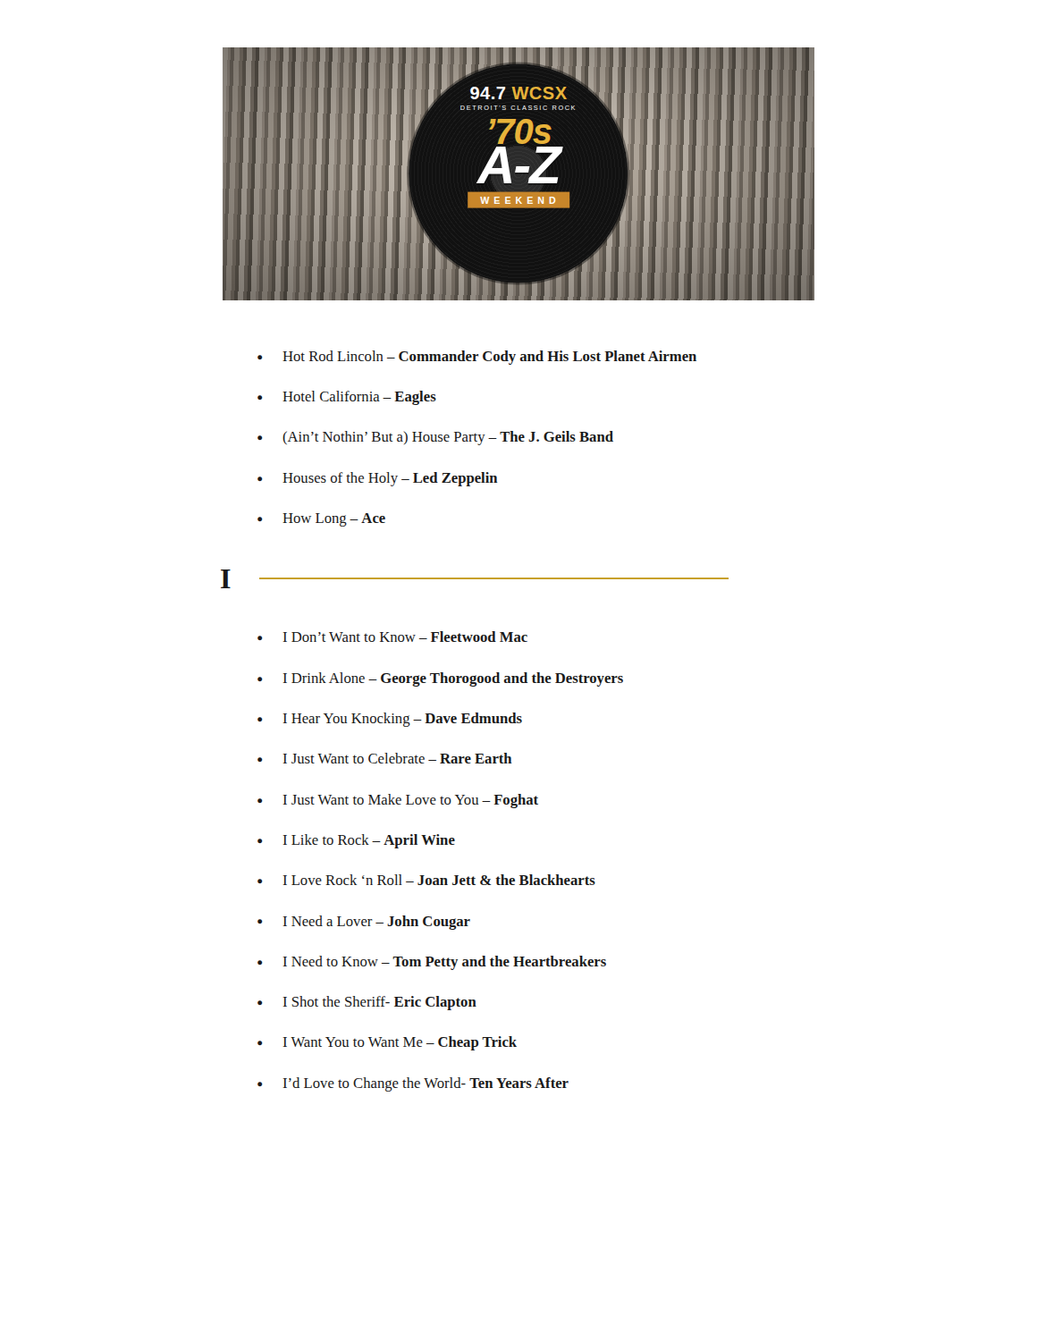94.7 WCSX
Detroit's Classic Rock
’70s
A-Z
Weekend
Hot Rod Lincoln – Commander Cody and His Lost Planet Airmen
Hotel California – Eagles
(Ain’t Nothin’ But a) House Party – The J. Geils Band
Houses of the Holy – Led Zeppelin
How Long – Ace
I
I Don’t Want to Know – Fleetwood Mac
I Drink Alone – George Thorogood and the Destroyers
I Hear You Knocking – Dave Edmunds
I Just Want to Celebrate – Rare Earth
I Just Want to Make Love to You – Foghat
I Like to Rock – April Wine
I Love Rock ‘n Roll – Joan Jett & the Blackhearts
I Need a Lover – John Cougar
I Need to Know – Tom Petty and the Heartbreakers
I Shot the Sheriff- Eric Clapton
I Want You to Want Me – Cheap Trick
I’d Love to Change the World- Ten Years After